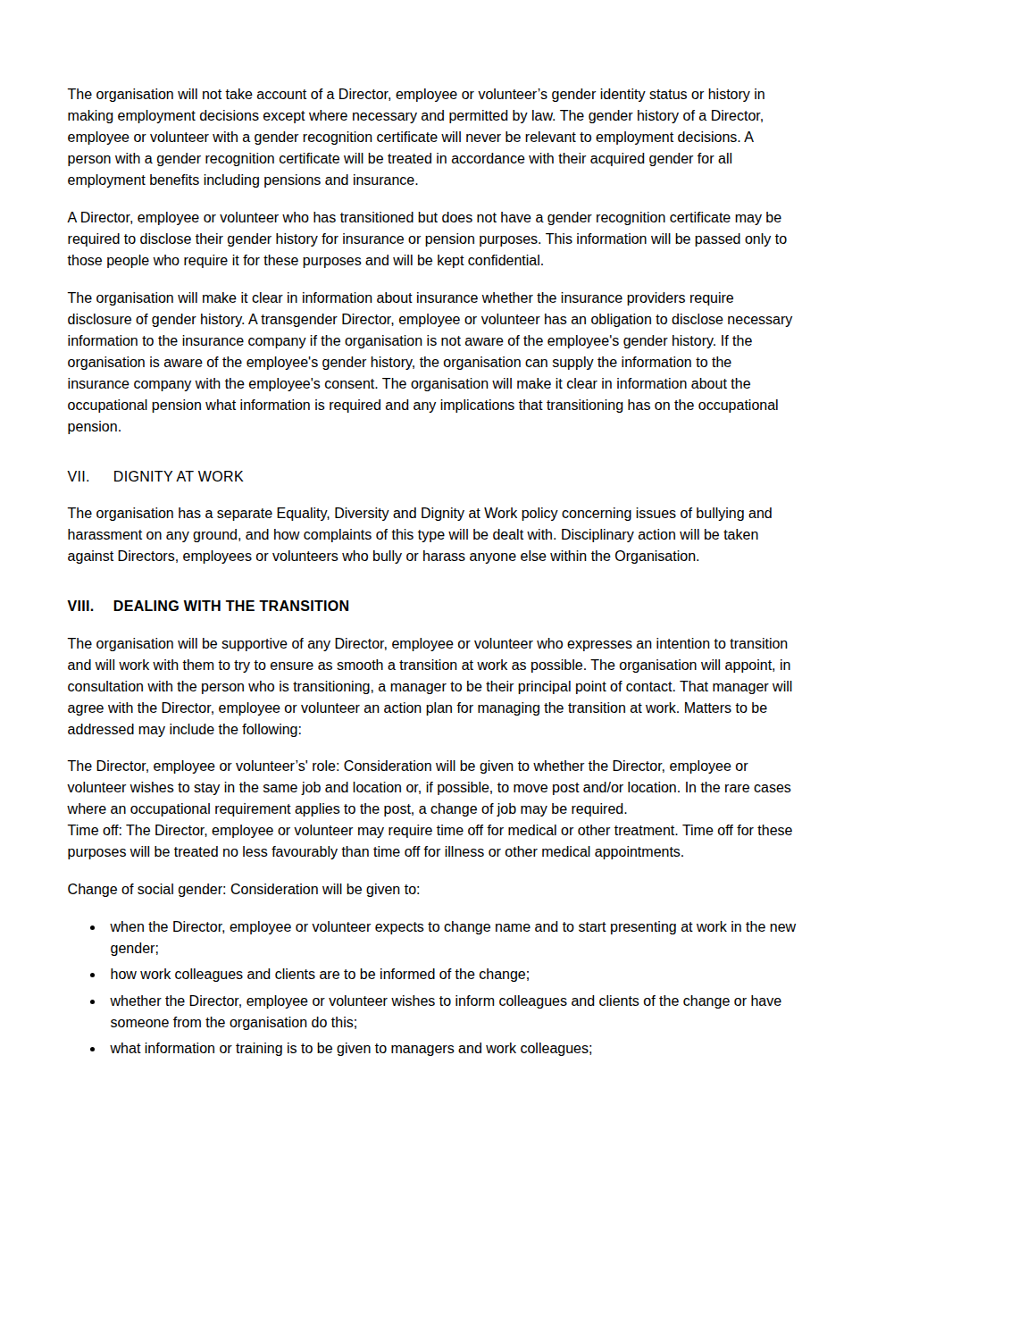The organisation will not take account of a Director, employee or volunteer’s gender identity status or history in making employment decisions except where necessary and permitted by law. The gender history of a Director, employee or volunteer with a gender recognition certificate will never be relevant to employment decisions. A person with a gender recognition certificate will be treated in accordance with their acquired gender for all employment benefits including pensions and insurance.
A Director, employee or volunteer who has transitioned but does not have a gender recognition certificate may be required to disclose their gender history for insurance or pension purposes. This information will be passed only to those people who require it for these purposes and will be kept confidential.
The organisation will make it clear in information about insurance whether the insurance providers require disclosure of gender history. A transgender Director, employee or volunteer has an obligation to disclose necessary information to the insurance company if the organisation is not aware of the employee's gender history. If the organisation is aware of the employee's gender history, the organisation can supply the information to the insurance company with the employee's consent. The organisation will make it clear in information about the occupational pension what information is required and any implications that transitioning has on the occupational pension.
VII. DIGNITY AT WORK
The organisation has a separate Equality, Diversity and Dignity at Work policy concerning issues of bullying and harassment on any ground, and how complaints of this type will be dealt with. Disciplinary action will be taken against Directors, employees or volunteers who bully or harass anyone else within the Organisation.
VIII. DEALING WITH THE TRANSITION
The organisation will be supportive of any Director, employee or volunteer who expresses an intention to transition and will work with them to try to ensure as smooth a transition at work as possible. The organisation will appoint, in consultation with the person who is transitioning, a manager to be their principal point of contact. That manager will agree with the Director, employee or volunteer an action plan for managing the transition at work. Matters to be addressed may include the following:
The Director, employee or volunteer’s' role: Consideration will be given to whether the Director, employee or volunteer wishes to stay in the same job and location or, if possible, to move post and/or location. In the rare cases where an occupational requirement applies to the post, a change of job may be required.
Time off: The Director, employee or volunteer may require time off for medical or other treatment. Time off for these purposes will be treated no less favourably than time off for illness or other medical appointments.
Change of social gender: Consideration will be given to:
when the Director, employee or volunteer expects to change name and to start presenting at work in the new gender;
how work colleagues and clients are to be informed of the change;
whether the Director, employee or volunteer wishes to inform colleagues and clients of the change or have someone from the organisation do this;
what information or training is to be given to managers and work colleagues;